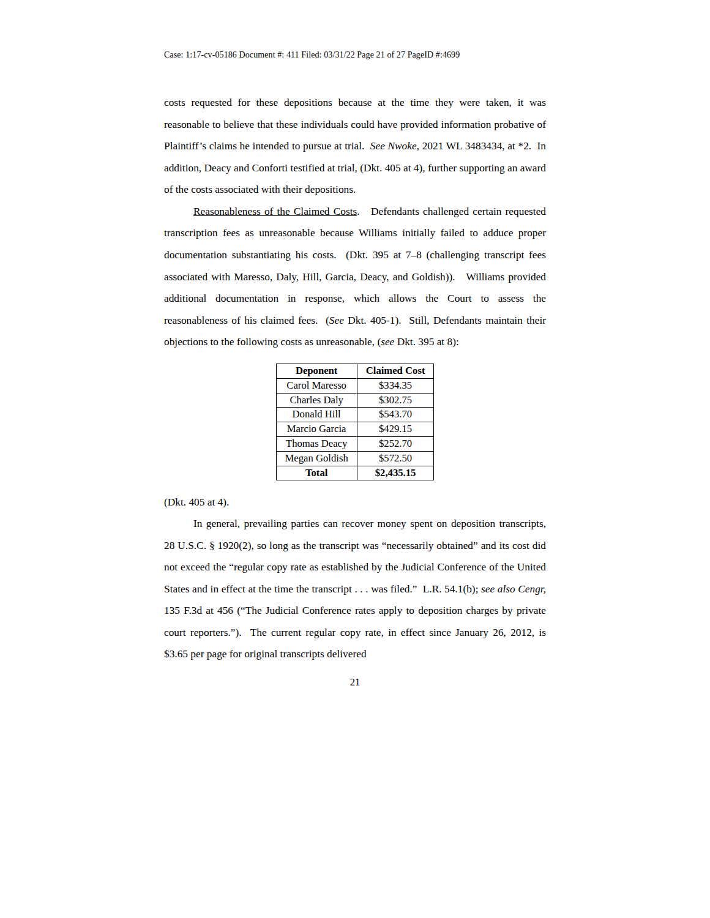Case: 1:17-cv-05186 Document #: 411 Filed: 03/31/22 Page 21 of 27 PageID #:4699
costs requested for these depositions because at the time they were taken, it was reasonable to believe that these individuals could have provided information probative of Plaintiff’s claims he intended to pursue at trial. See Nwoke, 2021 WL 3483434, at *2. In addition, Deacy and Conforti testified at trial, (Dkt. 405 at 4), further supporting an award of the costs associated with their depositions.
Reasonableness of the Claimed Costs. Defendants challenged certain requested transcription fees as unreasonable because Williams initially failed to adduce proper documentation substantiating his costs. (Dkt. 395 at 7–8 (challenging transcript fees associated with Maresso, Daly, Hill, Garcia, Deacy, and Goldish)). Williams provided additional documentation in response, which allows the Court to assess the reasonableness of his claimed fees. (See Dkt. 405-1). Still, Defendants maintain their objections to the following costs as unreasonable, (see Dkt. 395 at 8):
| Deponent | Claimed Cost |
| --- | --- |
| Carol Maresso | $334.35 |
| Charles Daly | $302.75 |
| Donald Hill | $543.70 |
| Marcio Garcia | $429.15 |
| Thomas Deacy | $252.70 |
| Megan Goldish | $572.50 |
| Total | $2,435.15 |
(Dkt. 405 at 4).
In general, prevailing parties can recover money spent on deposition transcripts, 28 U.S.C. § 1920(2), so long as the transcript was “necessarily obtained” and its cost did not exceed the “regular copy rate as established by the Judicial Conference of the United States and in effect at the time the transcript . . . was filed.” L.R. 54.1(b); see also Cengr, 135 F.3d at 456 (“The Judicial Conference rates apply to deposition charges by private court reporters.”). The current regular copy rate, in effect since January 26, 2012, is $3.65 per page for original transcripts delivered
21